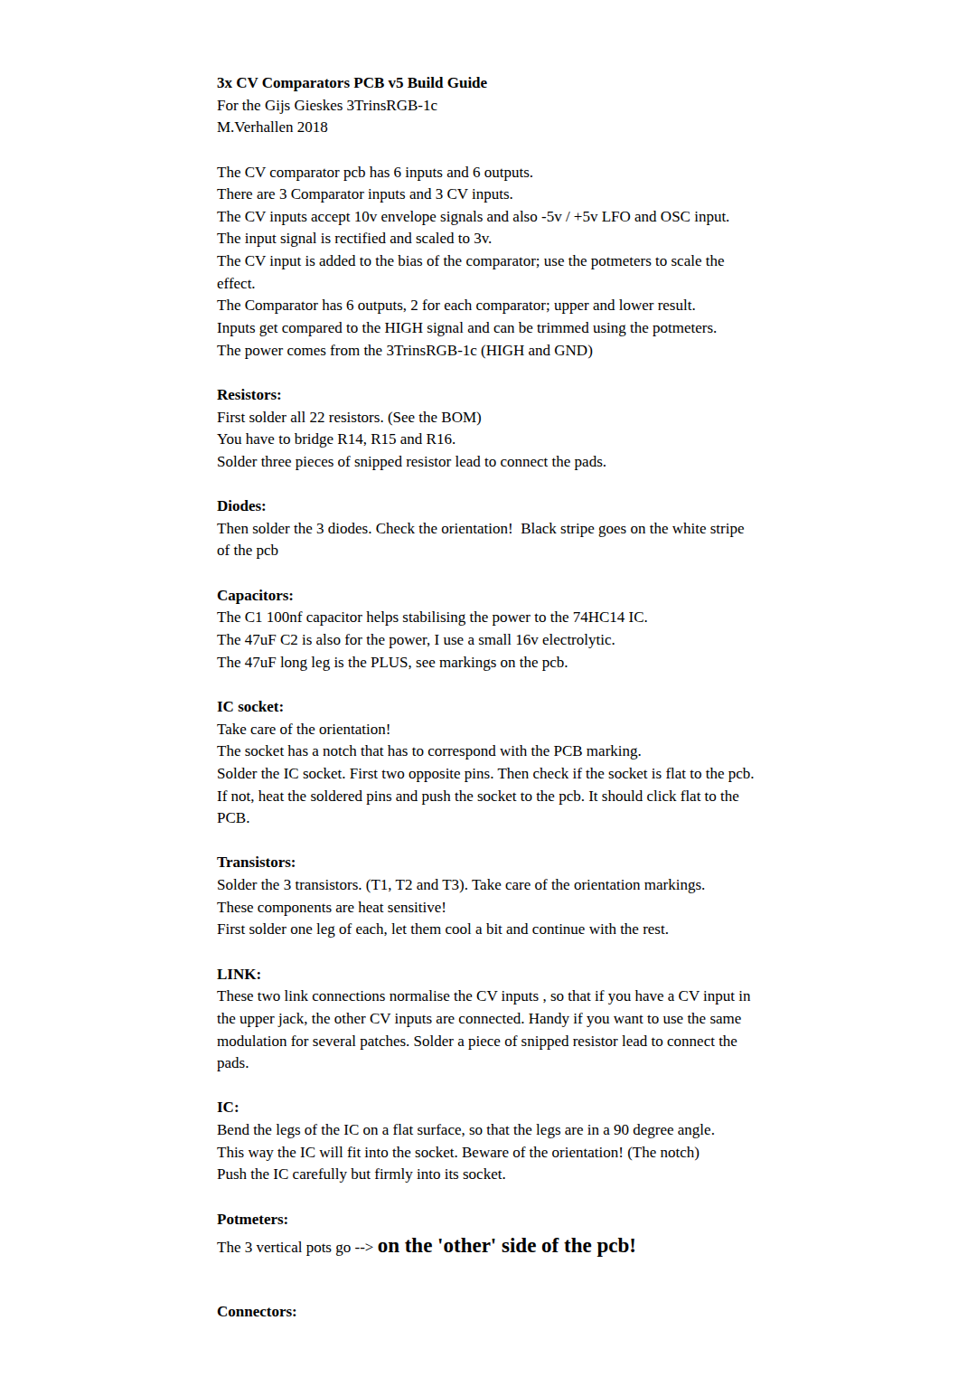3x CV Comparators PCB v5 Build Guide
For the Gijs Gieskes 3TrinsRGB-1c
M.Verhallen 2018
The CV comparator pcb has 6 inputs and 6 outputs.
There are 3 Comparator inputs and 3 CV inputs.
The CV inputs accept 10v envelope signals and also -5v / +5v LFO and OSC input.
The input signal is rectified and scaled to 3v.
The CV input is added to the bias of the comparator; use the potmeters to scale the effect.
The Comparator has 6 outputs, 2 for each comparator; upper and lower result.
Inputs get compared to the HIGH signal and can be trimmed using the potmeters.
The power comes from the 3TrinsRGB-1c (HIGH and GND)
Resistors:
First solder all 22 resistors. (See the BOM)
You have to bridge R14, R15 and R16.
Solder three pieces of snipped resistor lead to connect the pads.
Diodes:
Then solder the 3 diodes. Check the orientation! Black stripe goes on the white stripe of the pcb
Capacitors:
The C1 100nf capacitor helps stabilising the power to the 74HC14 IC.
The 47uF C2 is also for the power, I use a small 16v electrolytic.
The 47uF long leg is the PLUS, see markings on the pcb.
IC socket:
Take care of the orientation!
The socket has a notch that has to correspond with the PCB marking.
Solder the IC socket. First two opposite pins. Then check if the socket is flat to the pcb.
If not, heat the soldered pins and push the socket to the pcb. It should click flat to the PCB.
Transistors:
Solder the 3 transistors. (T1, T2 and T3). Take care of the orientation markings.
These components are heat sensitive!
First solder one leg of each, let them cool a bit and continue with the rest.
LINK:
These two link connections normalise the CV inputs , so that if you have a CV input in the upper jack, the other CV inputs are connected. Handy if you want to use the same modulation for several patches. Solder a piece of snipped resistor lead to connect the pads.
IC:
Bend the legs of the IC on a flat surface, so that the legs are in a 90 degree angle.
This way the IC will fit into the socket. Beware of the orientation! (The notch)
Push the IC carefully but firmly into its socket.
Potmeters:
The 3 vertical pots go --> on the 'other' side of the pcb!
Connectors: